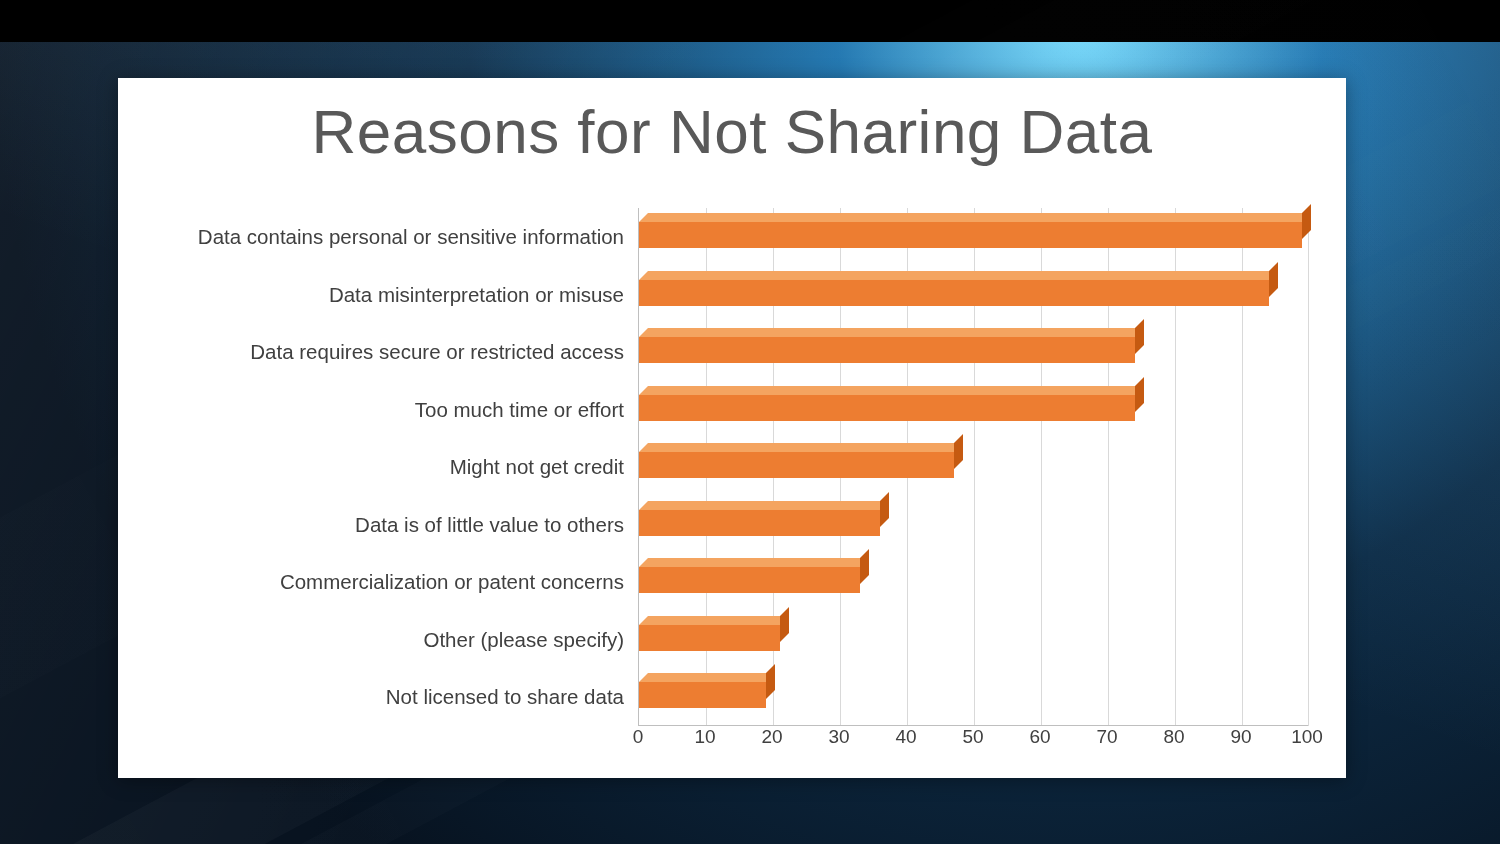Reasons for Not Sharing Data
Data contains personal or sensitive information
Data misinterpretation or misuse
Data requires secure or restricted access
Too much time or effort
Might not get credit
Data is of little value to others
Commercialization or patent concerns
Other (please specify)
Not licensed to share data
0
10
20
30
40
50
60
70
80
90
100